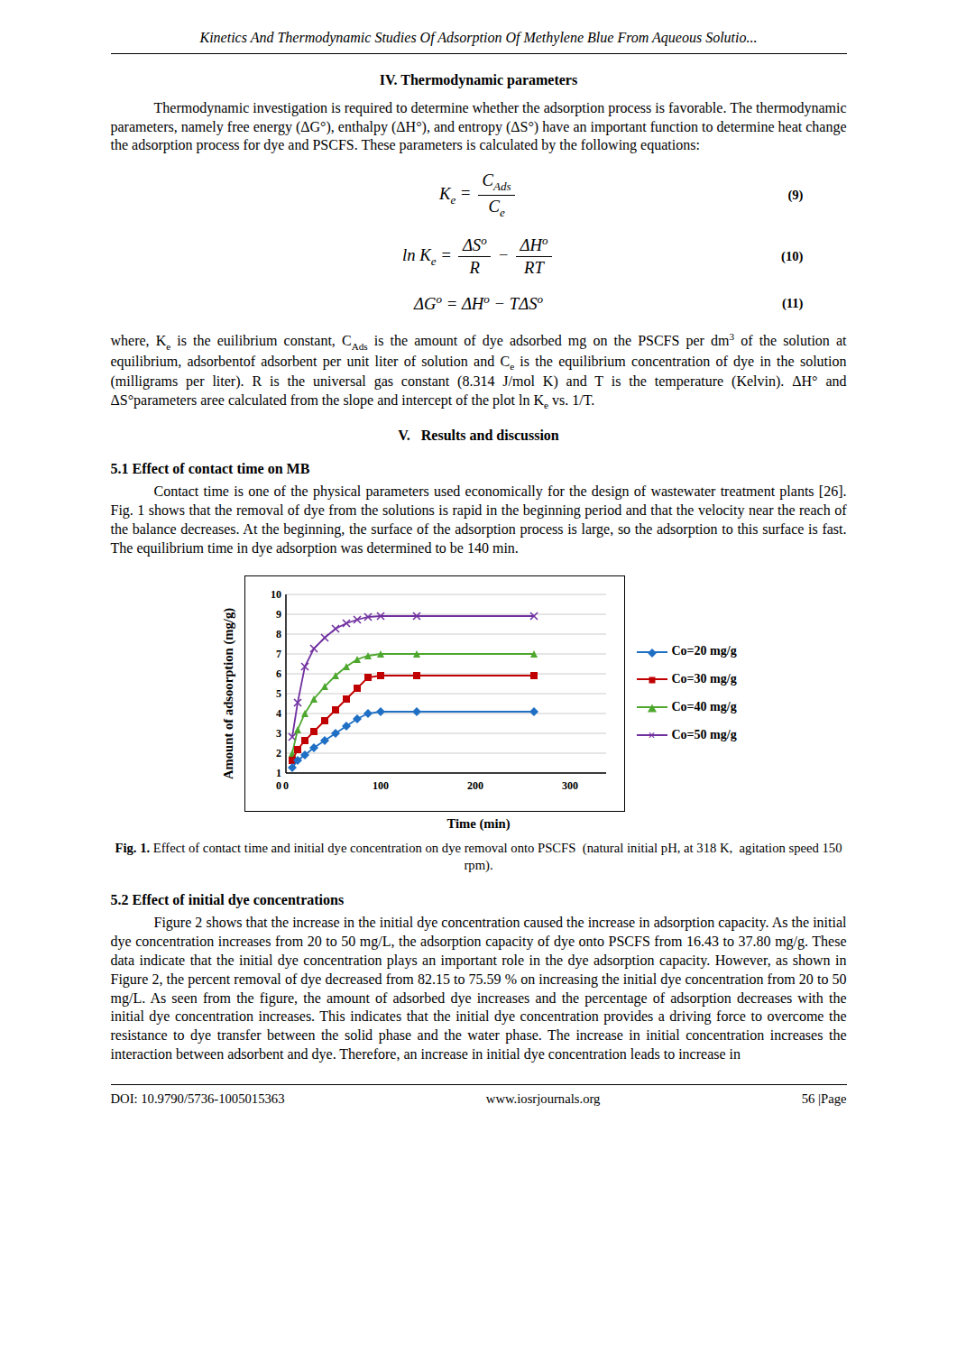Kinetics And Thermodynamic Studies Of Adsorption Of Methylene Blue From Aqueous Solutio...
IV. Thermodynamic parameters
Thermodynamic investigation is required to determine whether the adsorption process is favorable. The thermodynamic parameters, namely free energy (ΔG°), enthalpy (ΔH°), and entropy (ΔS°) have an important function to determine heat change the adsorption process for dye and PSCFS. These parameters is calculated by the following equations:
Ke = CAds Ce (9)
ln Ke = ΔSo R − ΔHo RT (10)
ΔGo = ΔHo − TΔSo (11)
where, Ke is the euilibrium constant, CAds is the amount of dye adsorbed mg on the PSCFS per dm3 of the solution at equilibrium, adsorbentof adsorbent per unit liter of solution and Ce is the equilibrium concentration of dye in the solution (milligrams per liter). R is the universal gas constant (8.314 J/mol K) and T is the temperature (Kelvin). ΔH° and ΔS°parameters aree calculated from the slope and intercept of the plot ln Ke vs. 1/T.
V. Results and discussion
5.1 Effect of contact time on MB
Contact time is one of the physical parameters used economically for the design of wastewater treatment plants [26]. Fig. 1 shows that the removal of dye from the solutions is rapid in the beginning period and that the velocity near the reach of the balance decreases. At the beginning, the surface of the adsorption process is large, so the adsorption to this surface is fast. The equilibrium time in dye adsorption was determined to be 140 min.
Amount of adsoorption (mg/g)
10 9 8 7 6 5 4 3 2 1 0 0 100 200 300
Co=20 mg/g
Co=30 mg/g
Co=40 mg/g
Co=50 mg/g
Time (min)
Fig. 1. Effect of contact time and initial dye concentration on dye removal onto PSCFS (natural initial pH, at 318 K, agitation speed 150 rpm).
5.2 Effect of initial dye concentrations
Figure 2 shows that the increase in the initial dye concentration caused the increase in adsorption capacity. As the initial dye concentration increases from 20 to 50 mg/L, the adsorption capacity of dye onto PSCFS from 16.43 to 37.80 mg/g. These data indicate that the initial dye concentration plays an important role in the dye adsorption capacity. However, as shown in Figure 2, the percent removal of dye decreased from 82.15 to 75.59 % on increasing the initial dye concentration from 20 to 50 mg/L. As seen from the figure, the amount of adsorbed dye increases and the percentage of adsorption decreases with the initial dye concentration increases. This indicates that the initial dye concentration provides a driving force to overcome the resistance to dye transfer between the solid phase and the water phase. The increase in initial concentration increases the interaction between adsorbent and dye. Therefore, an increase in initial dye concentration leads to increase in
DOI: 10.9790/5736-1005015363 www.iosrjournals.org 56 |Page